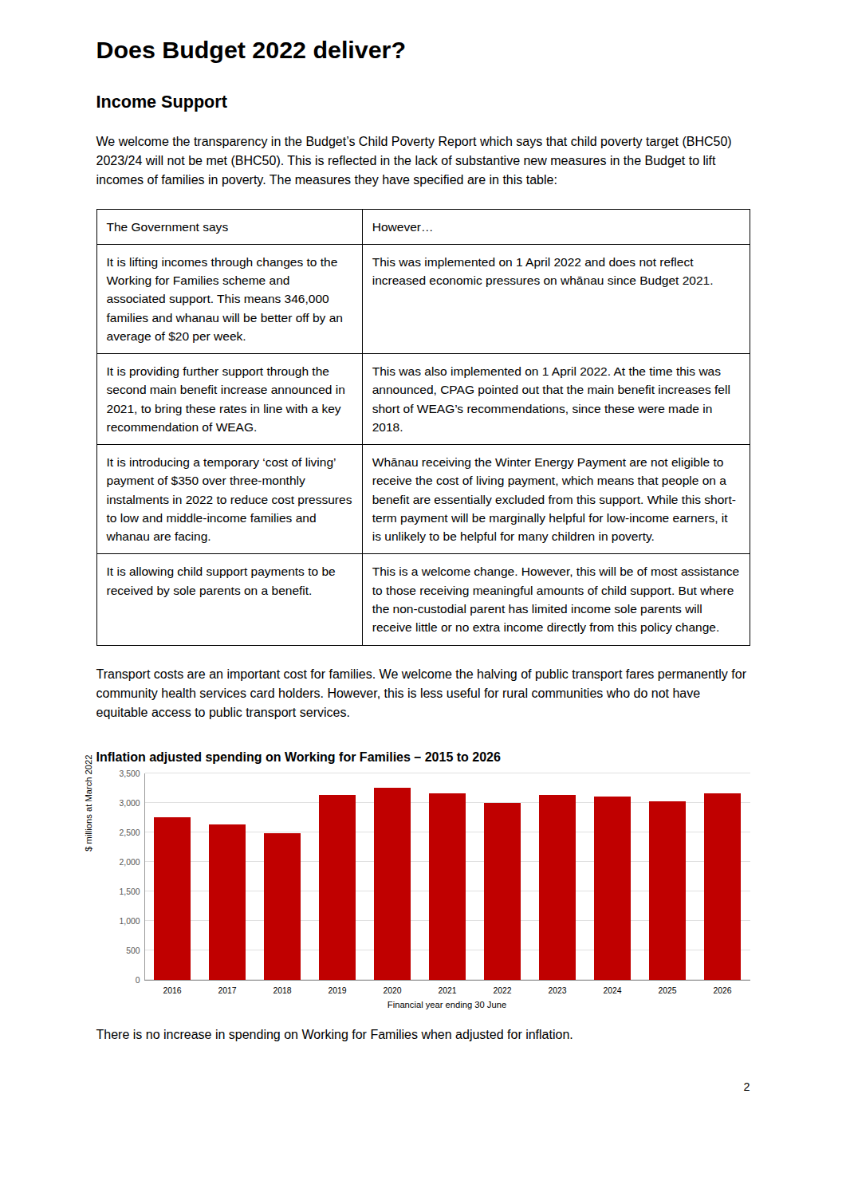Does Budget 2022 deliver?
Income Support
We welcome the transparency in the Budget’s Child Poverty Report which says that child poverty target (BHC50) 2023/24 will not be met (BHC50). This is reflected in the lack of substantive new measures in the Budget to lift incomes of families in poverty. The measures they have specified are in this table:
| The Government says | However… |
| --- | --- |
| It is lifting incomes through changes to the Working for Families scheme and associated support. This means 346,000 families and whanau will be better off by an average of $20 per week. | This was implemented on 1 April 2022 and does not reflect increased economic pressures on whānau since Budget 2021. |
| It is providing further support through the second main benefit increase announced in 2021, to bring these rates in line with a key recommendation of WEAG. | This was also implemented on 1 April 2022. At the time this was announced, CPAG pointed out that the main benefit increases fell short of WEAG’s recommendations, since these were made in 2018. |
| It is introducing a temporary ‘cost of living’ payment of $350 over three-monthly instalments in 2022 to reduce cost pressures to low and middle-income families and whanau are facing. | Whānau receiving the Winter Energy Payment are not eligible to receive the cost of living payment, which means that people on a benefit are essentially excluded from this support. While this short-term payment will be marginally helpful for low-income earners, it is unlikely to be helpful for many children in poverty. |
| It is allowing child support payments to be received by sole parents on a benefit. | This is a welcome change. However, this will be of most assistance to those receiving meaningful amounts of child support. But where the non-custodial parent has limited income sole parents will receive little or no extra income directly from this policy change. |
Transport costs are an important cost for families. We welcome the halving of public transport fares permanently for community health services card holders. However, this is less useful for rural communities who do not have equitable access to public transport services.
Inflation adjusted spending on Working for Families – 2015 to 2026
$ millions at March 2022
0
500
1,000
1,500
2,000
2,500
3,000
3,500
2016
2017
2018
2019
2020
2021
2022
2023
2024
2025
2026
Financial year ending 30 June
There is no increase in spending on Working for Families when adjusted for inflation.
2